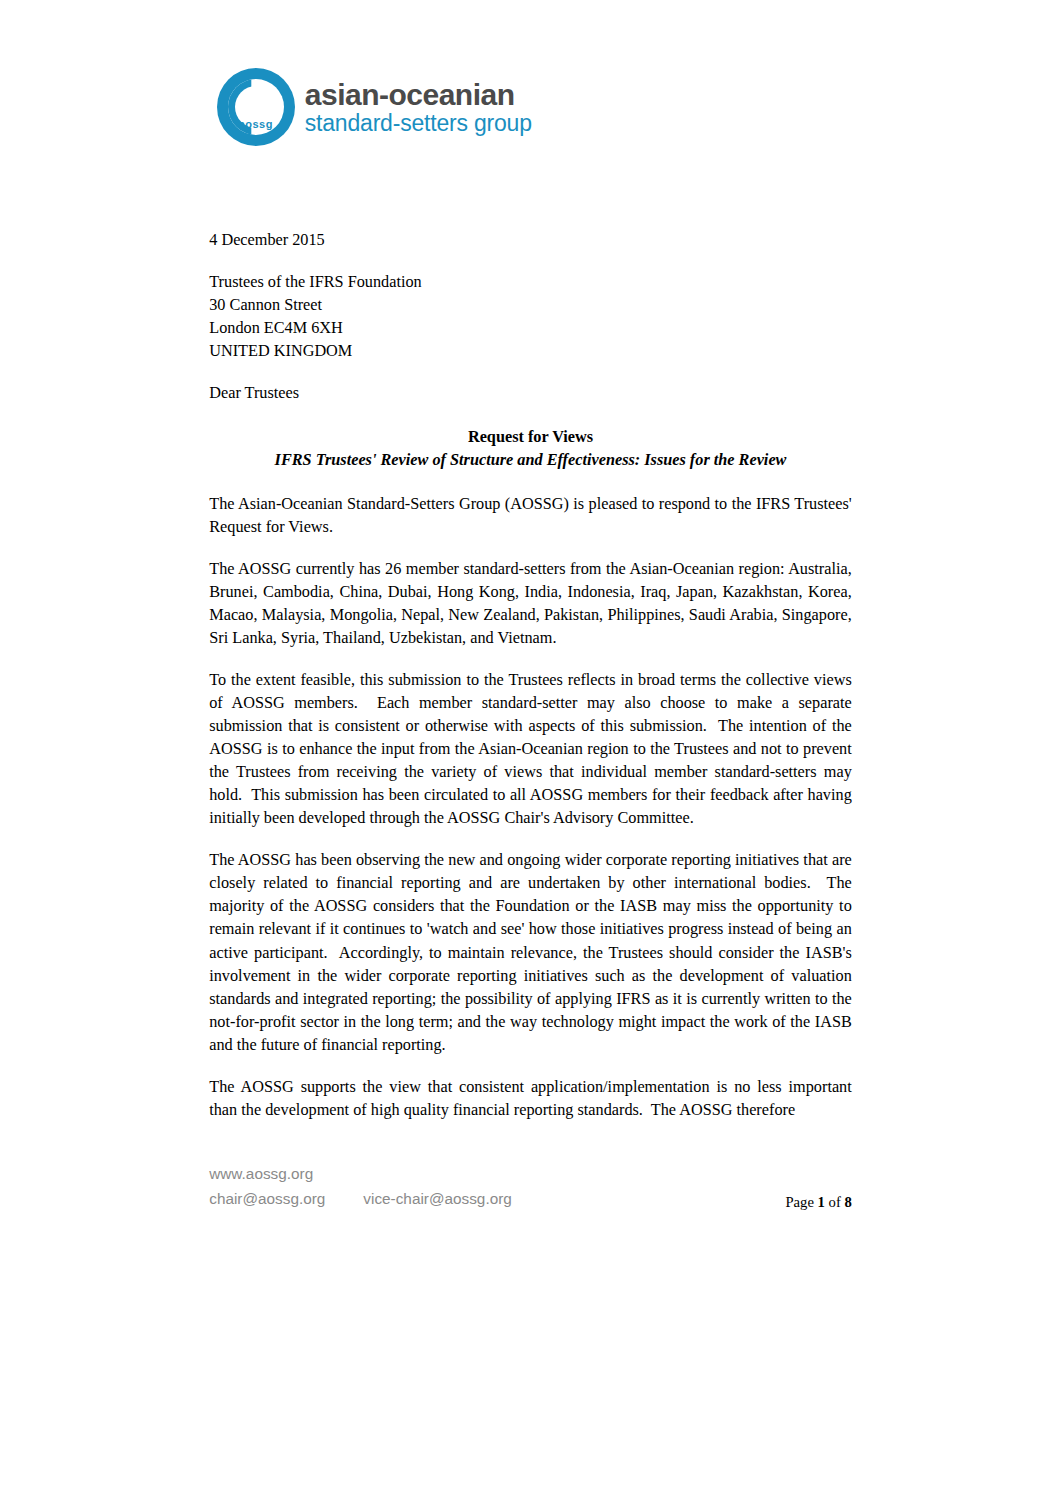aossg
asian-oceanian
standard-setters group
4 December 2015
Trustees of the IFRS Foundation
30 Cannon Street
London EC4M 6XH
UNITED KINGDOM
Dear Trustees
Request for Views
IFRS Trustees' Review of Structure and Effectiveness: Issues for the Review
The Asian-Oceanian Standard-Setters Group (AOSSG) is pleased to respond to the IFRS Trustees' Request for Views.
The AOSSG currently has 26 member standard-setters from the Asian-Oceanian region: Australia, Brunei, Cambodia, China, Dubai, Hong Kong, India, Indonesia, Iraq, Japan, Kazakhstan, Korea, Macao, Malaysia, Mongolia, Nepal, New Zealand, Pakistan, Philippines, Saudi Arabia, Singapore, Sri Lanka, Syria, Thailand, Uzbekistan, and Vietnam.
To the extent feasible, this submission to the Trustees reflects in broad terms the collective views of AOSSG members. Each member standard-setter may also choose to make a separate submission that is consistent or otherwise with aspects of this submission. The intention of the AOSSG is to enhance the input from the Asian-Oceanian region to the Trustees and not to prevent the Trustees from receiving the variety of views that individual member standard-setters may hold. This submission has been circulated to all AOSSG members for their feedback after having initially been developed through the AOSSG Chair's Advisory Committee.
The AOSSG has been observing the new and ongoing wider corporate reporting initiatives that are closely related to financial reporting and are undertaken by other international bodies. The majority of the AOSSG considers that the Foundation or the IASB may miss the opportunity to remain relevant if it continues to 'watch and see' how those initiatives progress instead of being an active participant. Accordingly, to maintain relevance, the Trustees should consider the IASB's involvement in the wider corporate reporting initiatives such as the development of valuation standards and integrated reporting; the possibility of applying IFRS as it is currently written to the not-for-profit sector in the long term; and the way technology might impact the work of the IASB and the future of financial reporting.
The AOSSG supports the view that consistent application/implementation is no less important than the development of high quality financial reporting standards. The AOSSG therefore
www.aossg.org
chair@aossg.org vice-chair@aossg.org
Page 1 of 8